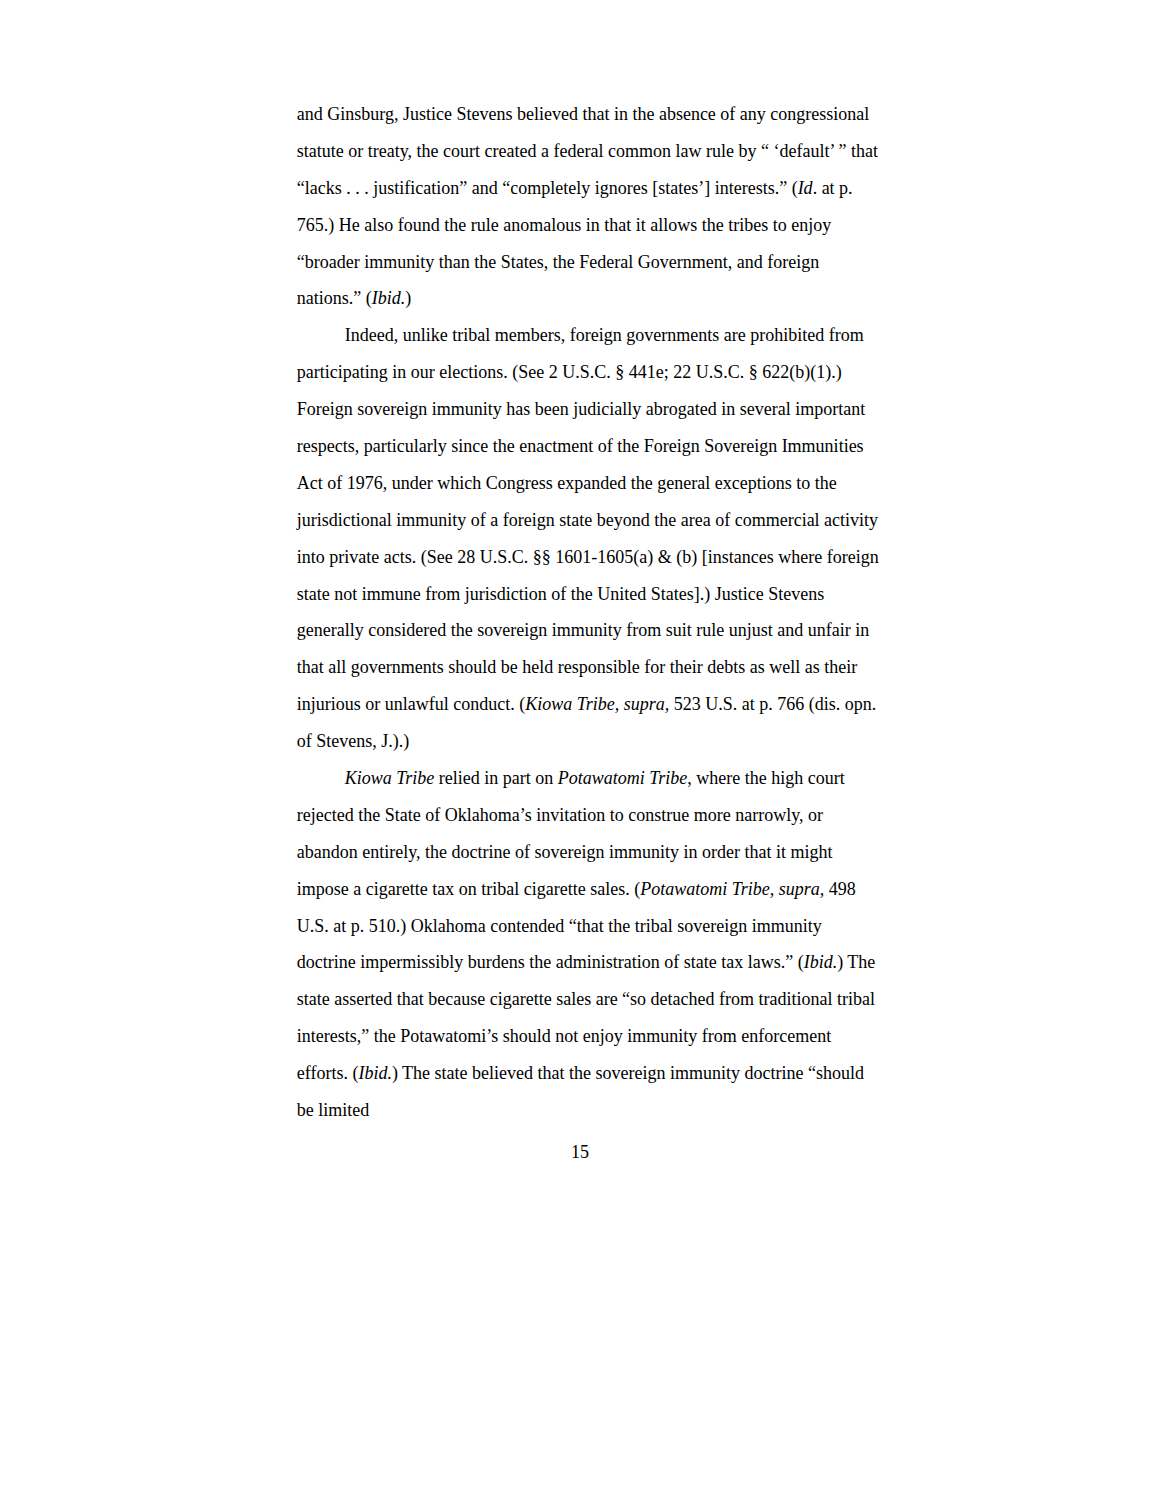and Ginsburg, Justice Stevens believed that in the absence of any congressional statute or treaty, the court created a federal common law rule by “ ‘default’ ” that “lacks . . . justification” and “completely ignores [states’] interests.” (Id. at p. 765.) He also found the rule anomalous in that it allows the tribes to enjoy “broader immunity than the States, the Federal Government, and foreign nations.” (Ibid.)
Indeed, unlike tribal members, foreign governments are prohibited from participating in our elections. (See 2 U.S.C. § 441e; 22 U.S.C. § 622(b)(1).) Foreign sovereign immunity has been judicially abrogated in several important respects, particularly since the enactment of the Foreign Sovereign Immunities Act of 1976, under which Congress expanded the general exceptions to the jurisdictional immunity of a foreign state beyond the area of commercial activity into private acts. (See 28 U.S.C. §§ 1601-1605(a) & (b) [instances where foreign state not immune from jurisdiction of the United States].) Justice Stevens generally considered the sovereign immunity from suit rule unjust and unfair in that all governments should be held responsible for their debts as well as their injurious or unlawful conduct. (Kiowa Tribe, supra, 523 U.S. at p. 766 (dis. opn. of Stevens, J.).)
Kiowa Tribe relied in part on Potawatomi Tribe, where the high court rejected the State of Oklahoma’s invitation to construe more narrowly, or abandon entirely, the doctrine of sovereign immunity in order that it might impose a cigarette tax on tribal cigarette sales. (Potawatomi Tribe, supra, 498 U.S. at p. 510.) Oklahoma contended “that the tribal sovereign immunity doctrine impermissibly burdens the administration of state tax laws.” (Ibid.) The state asserted that because cigarette sales are “so detached from traditional tribal interests,” the Potawatomi’s should not enjoy immunity from enforcement efforts. (Ibid.) The state believed that the sovereign immunity doctrine “should be limited
15